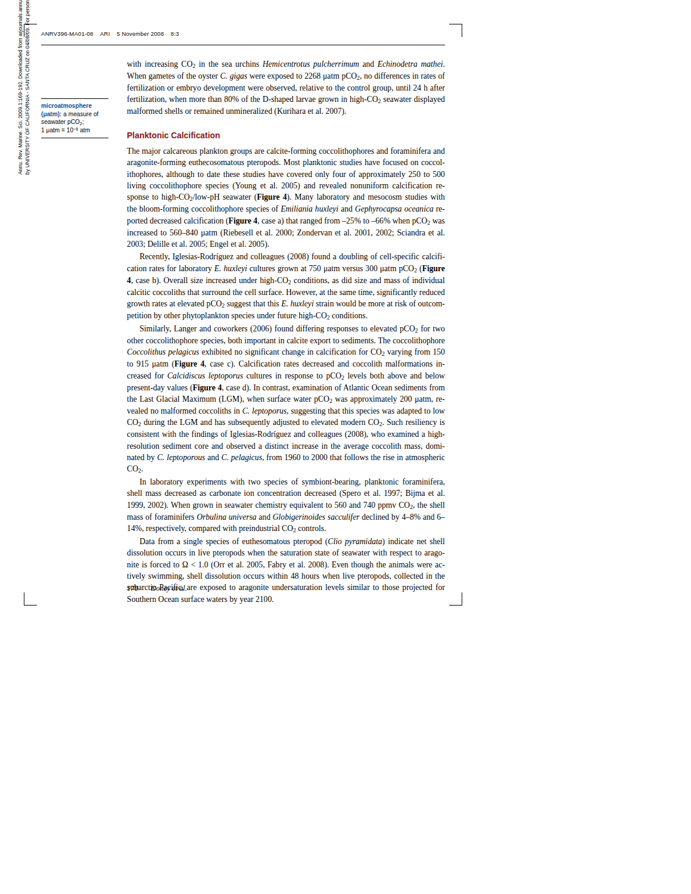ANRV396-MA01-08 ARI 5 November 2008 8:3
Annu. Rev. Marine. Sci. 2009.1:169-192. Downloaded from arjournals.annualreviews.org
by UNIVERSITY OF CALIFORNIA - SANTA CRUZ on 04/08/09. For personal use only.
microatmosphere
(μatm): a measure of
seawater pCO2;
1 μatm = 10−6 atm
with increasing CO2 in the sea urchins Hemicentrotus pulcherrimum and Echinodetra mathei. When gametes of the oyster C. gigas were exposed to 2268 μatm pCO2, no differences in rates of fertilization or embryo development were observed, relative to the control group, until 24 h after fertilization, when more than 80% of the D-shaped larvae grown in high-CO2 seawater displayed malformed shells or remained unmineralized (Kurihara et al. 2007).
Planktonic Calcification
The major calcareous plankton groups are calcite-forming coccolithophores and foraminifera and aragonite-forming euthecosomatous pteropods. Most planktonic studies have focused on coccolithophores, although to date these studies have covered only four of approximately 250 to 500 living coccolithophore species (Young et al. 2005) and revealed nonuniform calcification response to high-CO2/low-pH seawater (Figure 4). Many laboratory and mesocosm studies with the bloom-forming coccolithophore species of Emiliania huxleyi and Gephyrocapsa oceanica reported decreased calcification (Figure 4, case a) that ranged from –25% to –66% when pCO2 was increased to 560–840 μatm (Riebesell et al. 2000; Zondervan et al. 2001, 2002; Sciandra et al. 2003; Delille et al. 2005; Engel et al. 2005).
Recently, Iglesias-Rodríguez and colleagues (2008) found a doubling of cell-specific calcification rates for laboratory E. huxleyi cultures grown at 750 μatm versus 300 μatm pCO2 (Figure 4, case b). Overall size increased under high-CO2 conditions, as did size and mass of individual calcitic coccoliths that surround the cell surface. However, at the same time, significantly reduced growth rates at elevated pCO2 suggest that this E. huxleyi strain would be more at risk of outcompetition by other phytoplankton species under future high-CO2 conditions.
Similarly, Langer and coworkers (2006) found differing responses to elevated pCO2 for two other coccolithophore species, both important in calcite export to sediments. The coccolithophore Coccolithus pelagicus exhibited no significant change in calcification for CO2 varying from 150 to 915 μatm (Figure 4, case c). Calcification rates decreased and coccolith malformations increased for Calcidiscus leptoporus cultures in response to pCO2 levels both above and below present-day values (Figure 4, case d). In contrast, examination of Atlantic Ocean sediments from the Last Glacial Maximum (LGM), when surface water pCO2 was approximately 200 μatm, revealed no malformed coccoliths in C. leptoporus, suggesting that this species was adapted to low CO2 during the LGM and has subsequently adjusted to elevated modern CO2. Such resiliency is consistent with the findings of Iglesias-Rodríguez and colleagues (2008), who examined a high-resolution sediment core and observed a distinct increase in the average coccolith mass, dominated by C. leptoporous and C. pelagicus, from 1960 to 2000 that follows the rise in atmospheric CO2.
In laboratory experiments with two species of symbiont-bearing, planktonic foraminifera, shell mass decreased as carbonate ion concentration decreased (Spero et al. 1997; Bijma et al. 1999, 2002). When grown in seawater chemistry equivalent to 560 and 740 ppmv CO2, the shell mass of foraminifers Orbulina universa and Globigerinoides sacculifer declined by 4–8% and 6–14%, respectively, compared with preindustrial CO2 controls.
Data from a single species of euthesomatous pteropod (Clio pyramidata) indicate net shell dissolution occurs in live pteropods when the saturation state of seawater with respect to aragonite is forced to Ω < 1.0 (Orr et al. 2005, Fabry et al. 2008). Even though the animals were actively swimming, shell dissolution occurs within 48 hours when live pteropods, collected in the subarctic Pacific, are exposed to aragonite undersaturation levels similar to those projected for Southern Ocean surface waters by year 2100.
178 Doney et al.